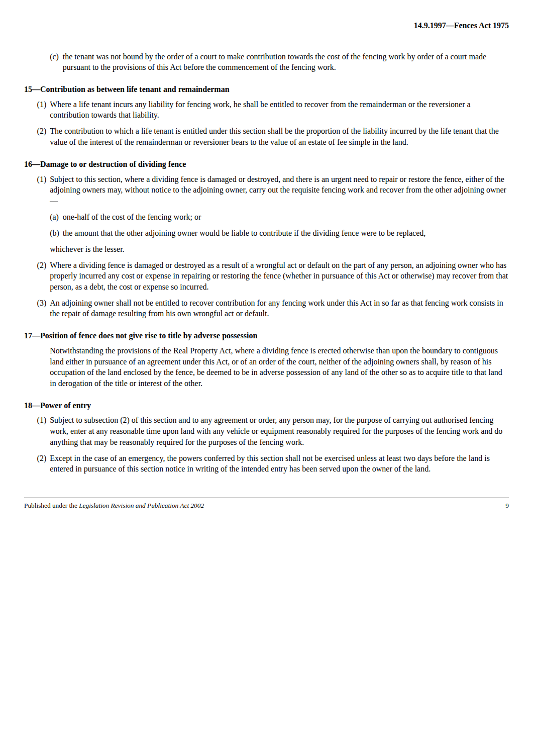14.9.1997—Fences Act 1975
(c)
the tenant was not bound by the order of a court to make contribution towards the cost of the fencing work by order of a court made pursuant to the provisions of this Act before the commencement of the fencing work.
15—Contribution as between life tenant and remainderman
(1)
Where a life tenant incurs any liability for fencing work, he shall be entitled to recover from the remainderman or the reversioner a contribution towards that liability.
(2)
The contribution to which a life tenant is entitled under this section shall be the proportion of the liability incurred by the life tenant that the value of the interest of the remainderman or reversioner bears to the value of an estate of fee simple in the land.
16—Damage to or destruction of dividing fence
(1)
Subject to this section, where a dividing fence is damaged or destroyed, and there is an urgent need to repair or restore the fence, either of the adjoining owners may, without notice to the adjoining owner, carry out the requisite fencing work and recover from the other adjoining owner—
(a)
one-half of the cost of the fencing work; or
(b)
the amount that the other adjoining owner would be liable to contribute if the dividing fence were to be replaced,
whichever is the lesser.
(2)
Where a dividing fence is damaged or destroyed as a result of a wrongful act or default on the part of any person, an adjoining owner who has properly incurred any cost or expense in repairing or restoring the fence (whether in pursuance of this Act or otherwise) may recover from that person, as a debt, the cost or expense so incurred.
(3)
An adjoining owner shall not be entitled to recover contribution for any fencing work under this Act in so far as that fencing work consists in the repair of damage resulting from his own wrongful act or default.
17—Position of fence does not give rise to title by adverse possession
Notwithstanding the provisions of the Real Property Act, where a dividing fence is erected otherwise than upon the boundary to contiguous land either in pursuance of an agreement under this Act, or of an order of the court, neither of the adjoining owners shall, by reason of his occupation of the land enclosed by the fence, be deemed to be in adverse possession of any land of the other so as to acquire title to that land in derogation of the title or interest of the other.
18—Power of entry
(1)
Subject to subsection (2) of this section and to any agreement or order, any person may, for the purpose of carrying out authorised fencing work, enter at any reasonable time upon land with any vehicle or equipment reasonably required for the purposes of the fencing work and do anything that may be reasonably required for the purposes of the fencing work.
(2)
Except in the case of an emergency, the powers conferred by this section shall not be exercised unless at least two days before the land is entered in pursuance of this section notice in writing of the intended entry has been served upon the owner of the land.
Published under the Legislation Revision and Publication Act 2002 9